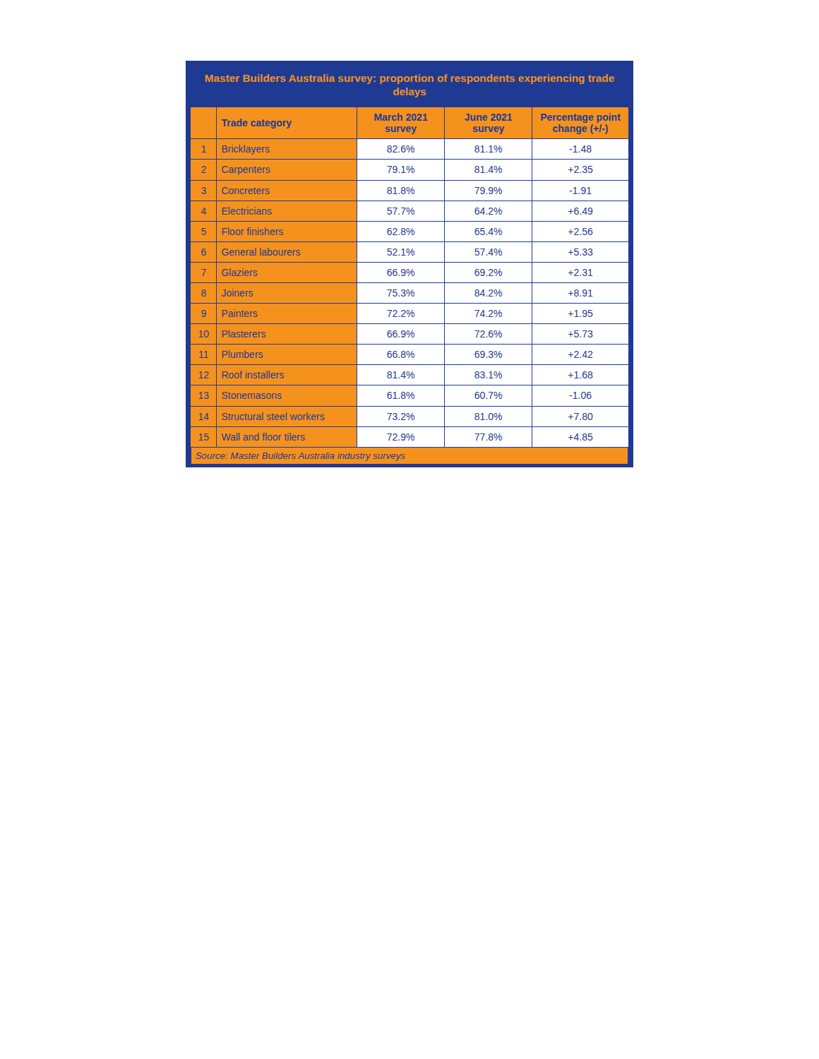Master Builders Australia survey: proportion of respondents experiencing trade delays
| | Trade category | March 2021 survey | June 2021 survey | Percentage point change (+/-) |
| --- | --- | --- | --- | --- |
| 1 | Bricklayers | 82.6% | 81.1% | -1.48 |
| 2 | Carpenters | 79.1% | 81.4% | +2.35 |
| 3 | Concreters | 81.8% | 79.9% | -1.91 |
| 4 | Electricians | 57.7% | 64.2% | +6.49 |
| 5 | Floor finishers | 62.8% | 65.4% | +2.56 |
| 6 | General labourers | 52.1% | 57.4% | +5.33 |
| 7 | Glaziers | 66.9% | 69.2% | +2.31 |
| 8 | Joiners | 75.3% | 84.2% | +8.91 |
| 9 | Painters | 72.2% | 74.2% | +1.95 |
| 10 | Plasterers | 66.9% | 72.6% | +5.73 |
| 11 | Plumbers | 66.8% | 69.3% | +2.42 |
| 12 | Roof installers | 81.4% | 83.1% | +1.68 |
| 13 | Stonemasons | 61.8% | 60.7% | -1.06 |
| 14 | Structural steel workers | 73.2% | 81.0% | +7.80 |
| 15 | Wall and floor tilers | 72.9% | 77.8% | +4.85 |
| Source: Master Builders Australia industry surveys |